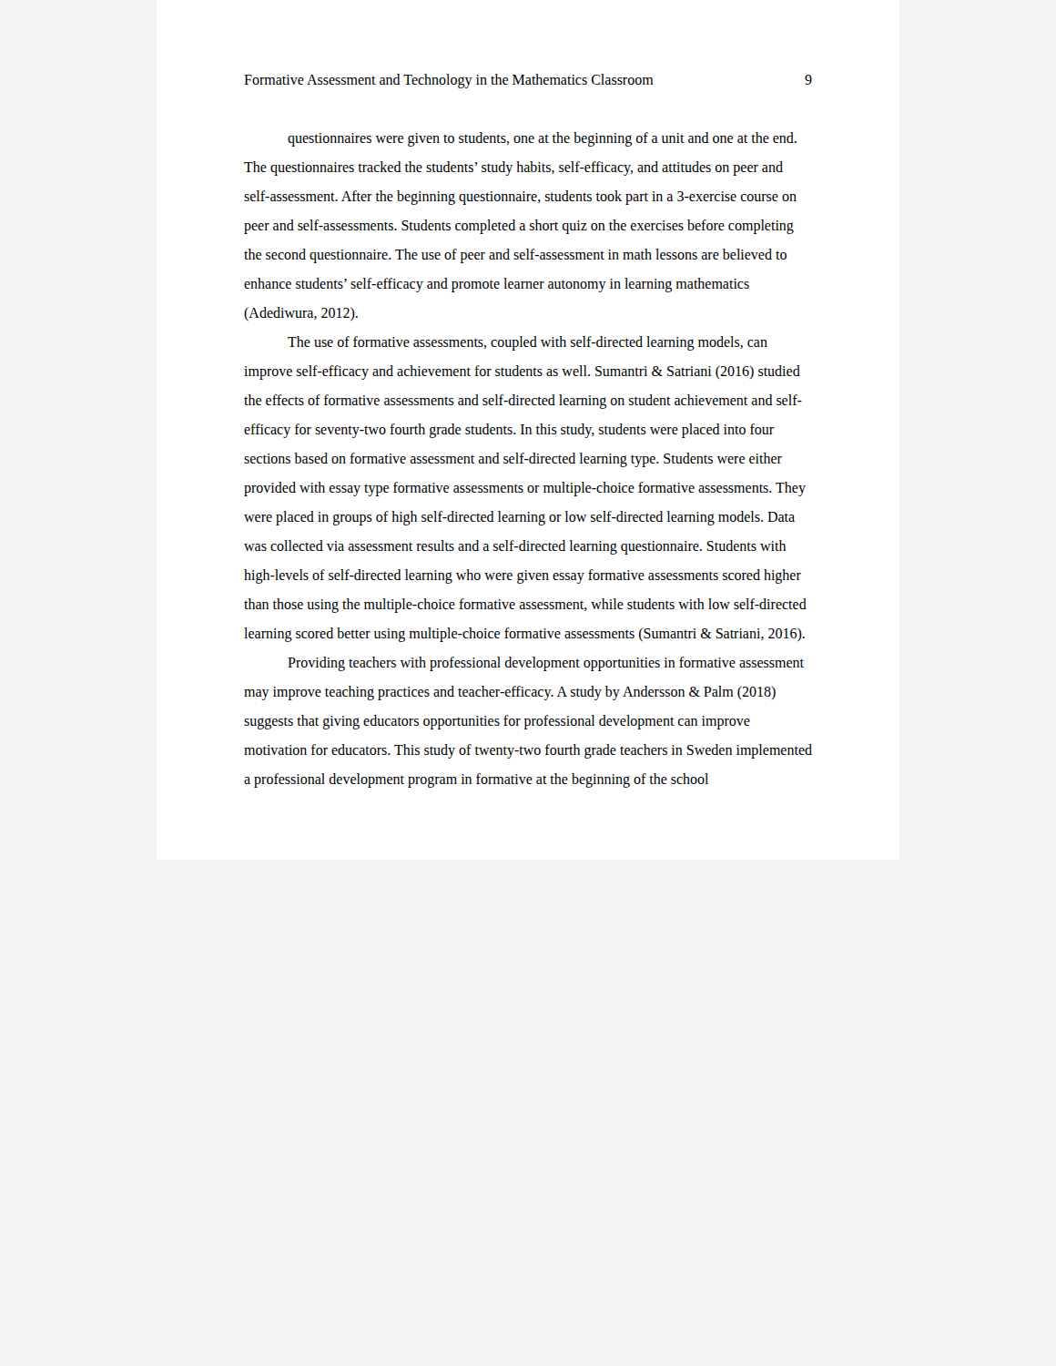Formative Assessment and Technology in the Mathematics Classroom 9
questionnaires were given to students, one at the beginning of a unit and one at the end. The questionnaires tracked the students’ study habits, self-efficacy, and attitudes on peer and self-assessment. After the beginning questionnaire, students took part in a 3-exercise course on peer and self-assessments. Students completed a short quiz on the exercises before completing the second questionnaire. The use of peer and self-assessment in math lessons are believed to enhance students’ self-efficacy and promote learner autonomy in learning mathematics (Adediwura, 2012).
The use of formative assessments, coupled with self-directed learning models, can improve self-efficacy and achievement for students as well. Sumantri & Satriani (2016) studied the effects of formative assessments and self-directed learning on student achievement and self-efficacy for seventy-two fourth grade students. In this study, students were placed into four sections based on formative assessment and self-directed learning type. Students were either provided with essay type formative assessments or multiple-choice formative assessments. They were placed in groups of high self-directed learning or low self-directed learning models. Data was collected via assessment results and a self-directed learning questionnaire. Students with high-levels of self-directed learning who were given essay formative assessments scored higher than those using the multiple-choice formative assessment, while students with low self-directed learning scored better using multiple-choice formative assessments (Sumantri & Satriani, 2016).
Providing teachers with professional development opportunities in formative assessment may improve teaching practices and teacher-efficacy. A study by Andersson & Palm (2018) suggests that giving educators opportunities for professional development can improve motivation for educators. This study of twenty-two fourth grade teachers in Sweden implemented a professional development program in formative at the beginning of the school